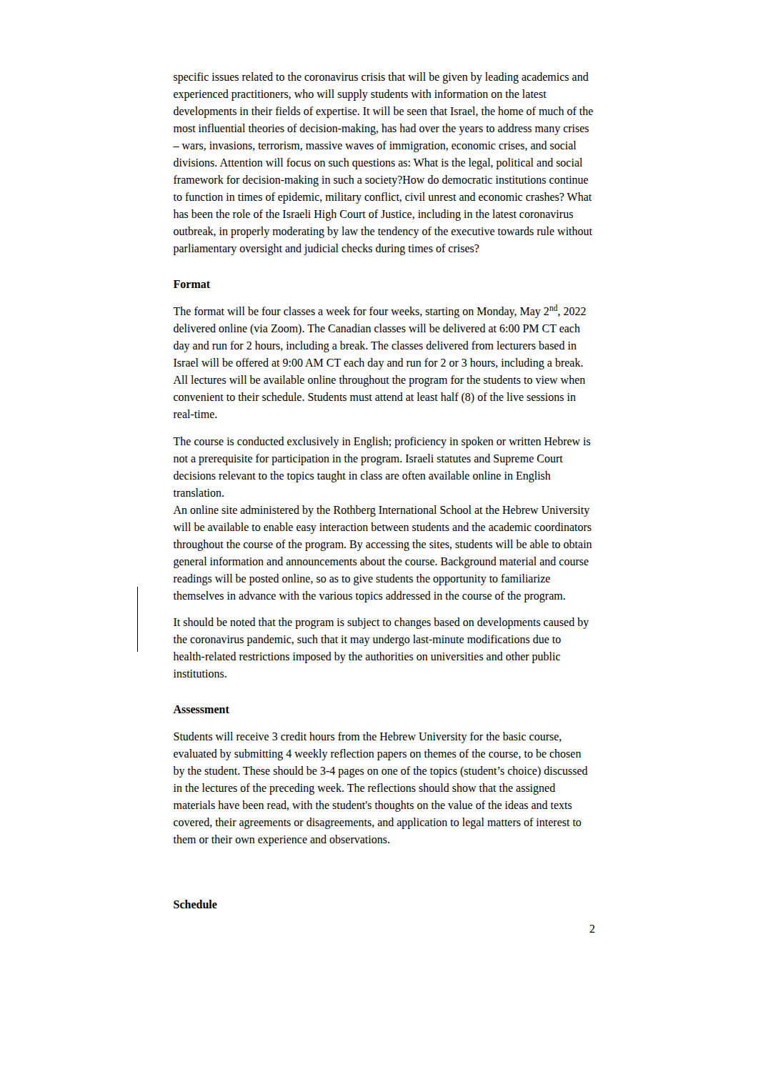specific issues related to the coronavirus crisis that will be given by leading academics and experienced practitioners, who will supply students with information on the latest developments in their fields of expertise. It will be seen that Israel, the home of much of the most influential theories of decision-making, has had over the years to address many crises – wars, invasions, terrorism, massive waves of immigration, economic crises, and social divisions. Attention will focus on such questions as: What is the legal, political and social framework for decision-making in such a society?How do democratic institutions continue to function in times of epidemic, military conflict, civil unrest and economic crashes? What has been the role of the Israeli High Court of Justice, including in the latest coronavirus outbreak, in properly moderating by law the tendency of the executive towards rule without parliamentary oversight and judicial checks during times of crises?
Format
The format will be four classes a week for four weeks, starting on Monday, May 2nd, 2022 delivered online (via Zoom). The Canadian classes will be delivered at 6:00 PM CT each day and run for 2 hours, including a break. The classes delivered from lecturers based in Israel will be offered at 9:00 AM CT each day and run for 2 or 3 hours, including a break. All lectures will be available online throughout the program for the students to view when convenient to their schedule. Students must attend at least half (8) of the live sessions in real-time.
The course is conducted exclusively in English; proficiency in spoken or written Hebrew is not a prerequisite for participation in the program. Israeli statutes and Supreme Court decisions relevant to the topics taught in class are often available online in English translation.
An online site administered by the Rothberg International School at the Hebrew University will be available to enable easy interaction between students and the academic coordinators throughout the course of the program. By accessing the sites, students will be able to obtain general information and announcements about the course. Background material and course readings will be posted online, so as to give students the opportunity to familiarize themselves in advance with the various topics addressed in the course of the program.
It should be noted that the program is subject to changes based on developments caused by the coronavirus pandemic, such that it may undergo last-minute modifications due to health-related restrictions imposed by the authorities on universities and other public institutions.
Assessment
Students will receive 3 credit hours from the Hebrew University for the basic course, evaluated by submitting 4 weekly reflection papers on themes of the course, to be chosen by the student. These should be 3-4 pages on one of the topics (student’s choice) discussed in the lectures of the preceding week. The reflections should show that the assigned materials have been read, with the student's thoughts on the value of the ideas and texts covered, their agreements or disagreements, and application to legal matters of interest to them or their own experience and observations.
Schedule
2